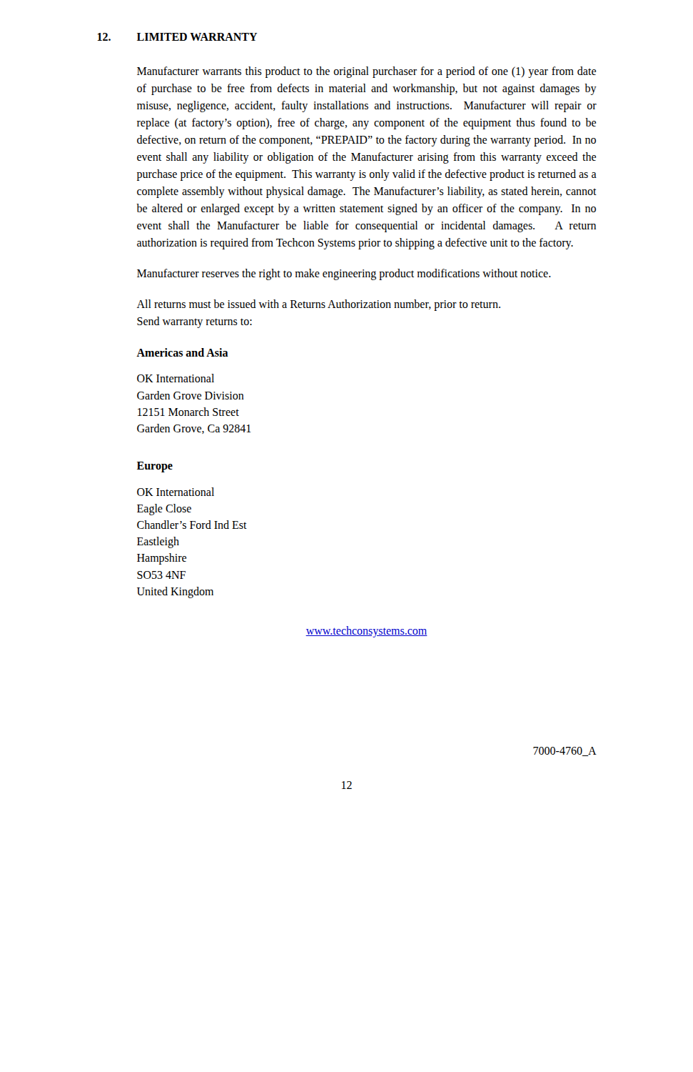12. LIMITED WARRANTY
Manufacturer warrants this product to the original purchaser for a period of one (1) year from date of purchase to be free from defects in material and workmanship, but not against damages by misuse, negligence, accident, faulty installations and instructions. Manufacturer will repair or replace (at factory’s option), free of charge, any component of the equipment thus found to be defective, on return of the component, “PREPAID” to the factory during the warranty period. In no event shall any liability or obligation of the Manufacturer arising from this warranty exceed the purchase price of the equipment. This warranty is only valid if the defective product is returned as a complete assembly without physical damage. The Manufacturer’s liability, as stated herein, cannot be altered or enlarged except by a written statement signed by an officer of the company. In no event shall the Manufacturer be liable for consequential or incidental damages. A return authorization is required from Techcon Systems prior to shipping a defective unit to the factory.
Manufacturer reserves the right to make engineering product modifications without notice.
All returns must be issued with a Returns Authorization number, prior to return.
Send warranty returns to:
Americas and Asia
OK International
Garden Grove Division
12151 Monarch Street
Garden Grove, Ca 92841
Europe
OK International
Eagle Close
Chandler’s Ford Ind Est
Eastleigh
Hampshire
SO53 4NF
United Kingdom
www.techconsystems.com
7000-4760_A
12